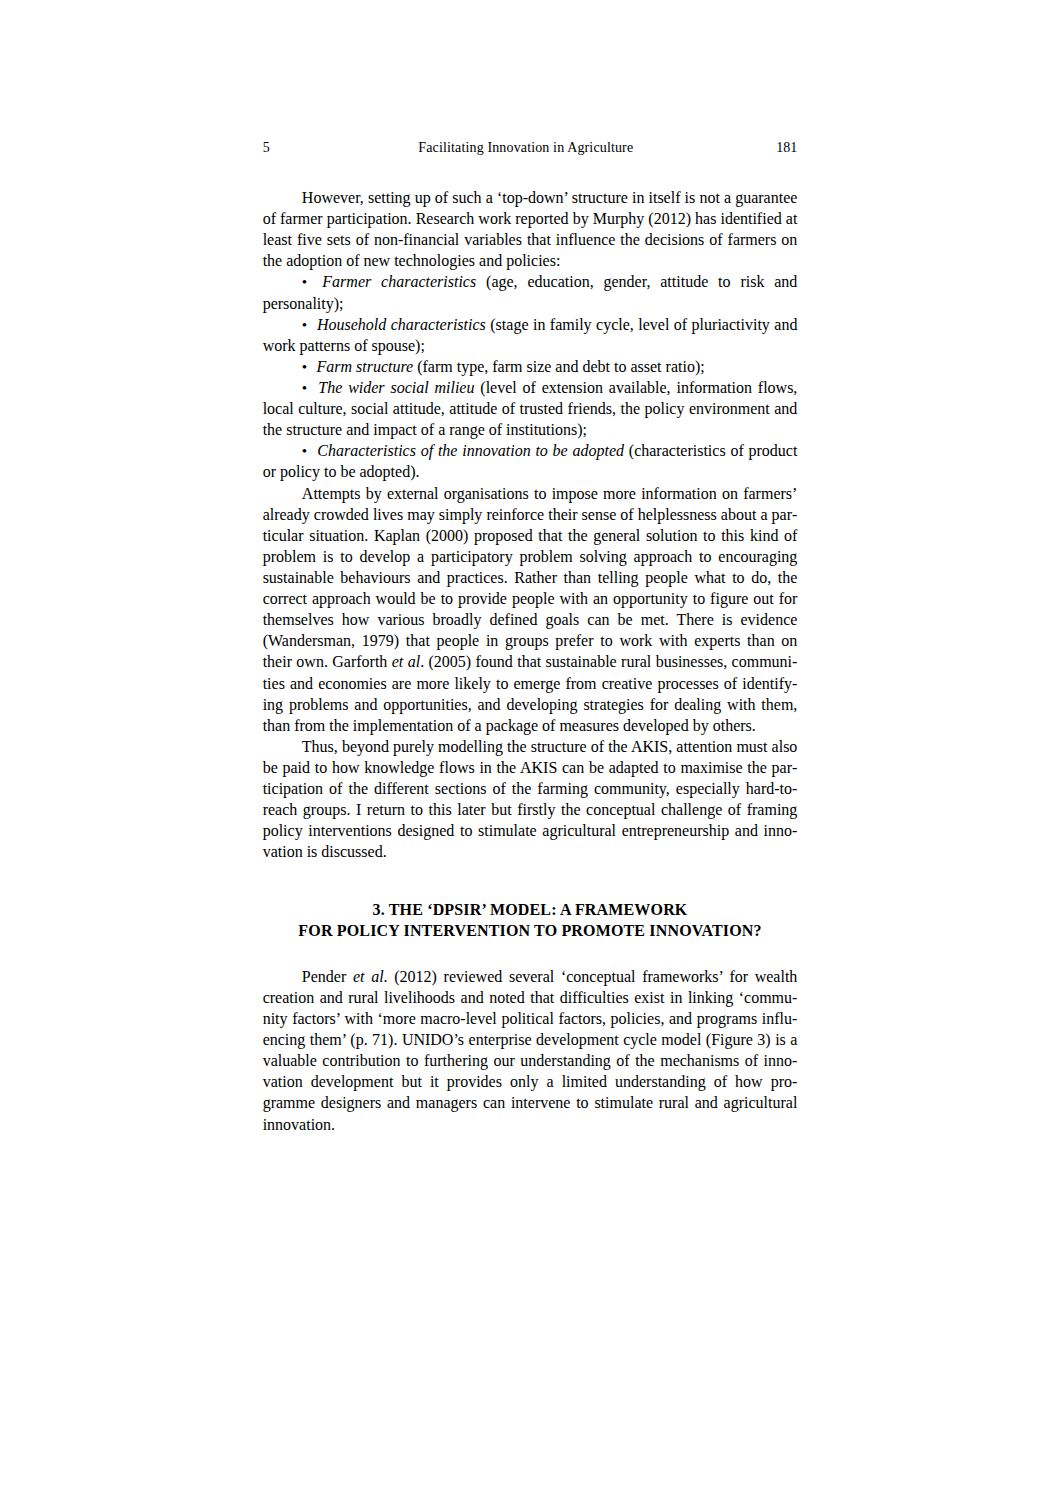5 Facilitating Innovation in Agriculture 181
However, setting up of such a ‘top-down’ structure in itself is not a guarantee of farmer participation. Research work reported by Murphy (2012) has identified at least five sets of non-financial variables that influence the decisions of farmers on the adoption of new technologies and policies:
• Farmer characteristics (age, education, gender, attitude to risk and personality);
• Household characteristics (stage in family cycle, level of pluriactivity and work patterns of spouse);
• Farm structure (farm type, farm size and debt to asset ratio);
• The wider social milieu (level of extension available, information flows, local culture, social attitude, attitude of trusted friends, the policy environment and the structure and impact of a range of institutions);
• Characteristics of the innovation to be adopted (characteristics of product or policy to be adopted).
Attempts by external organisations to impose more information on farmers’ already crowded lives may simply reinforce their sense of helplessness about a particular situation. Kaplan (2000) proposed that the general solution to this kind of problem is to develop a participatory problem solving approach to encouraging sustainable behaviours and practices. Rather than telling people what to do, the correct approach would be to provide people with an opportunity to figure out for themselves how various broadly defined goals can be met. There is evidence (Wandersman, 1979) that people in groups prefer to work with experts than on their own. Garforth et al. (2005) found that sustainable rural businesses, communities and economies are more likely to emerge from creative processes of identifying problems and opportunities, and developing strategies for dealing with them, than from the implementation of a package of measures developed by others.
Thus, beyond purely modelling the structure of the AKIS, attention must also be paid to how knowledge flows in the AKIS can be adapted to maximise the participation of the different sections of the farming community, especially hard-to-reach groups. I return to this later but firstly the conceptual challenge of framing policy interventions designed to stimulate agricultural entrepreneurship and innovation is discussed.
3. The ‘DPSIR’ Model: A Framework
for Policy Intervention to Promote Innovation?
Pender et al. (2012) reviewed several ‘conceptual frameworks’ for wealth creation and rural livelihoods and noted that difficulties exist in linking ‘community factors’ with ‘more macro-level political factors, policies, and programs influencing them’ (p. 71). UNIDO’s enterprise development cycle model (Figure 3) is a valuable contribution to furthering our understanding of the mechanisms of innovation development but it provides only a limited understanding of how programme designers and managers can intervene to stimulate rural and agricultural innovation.